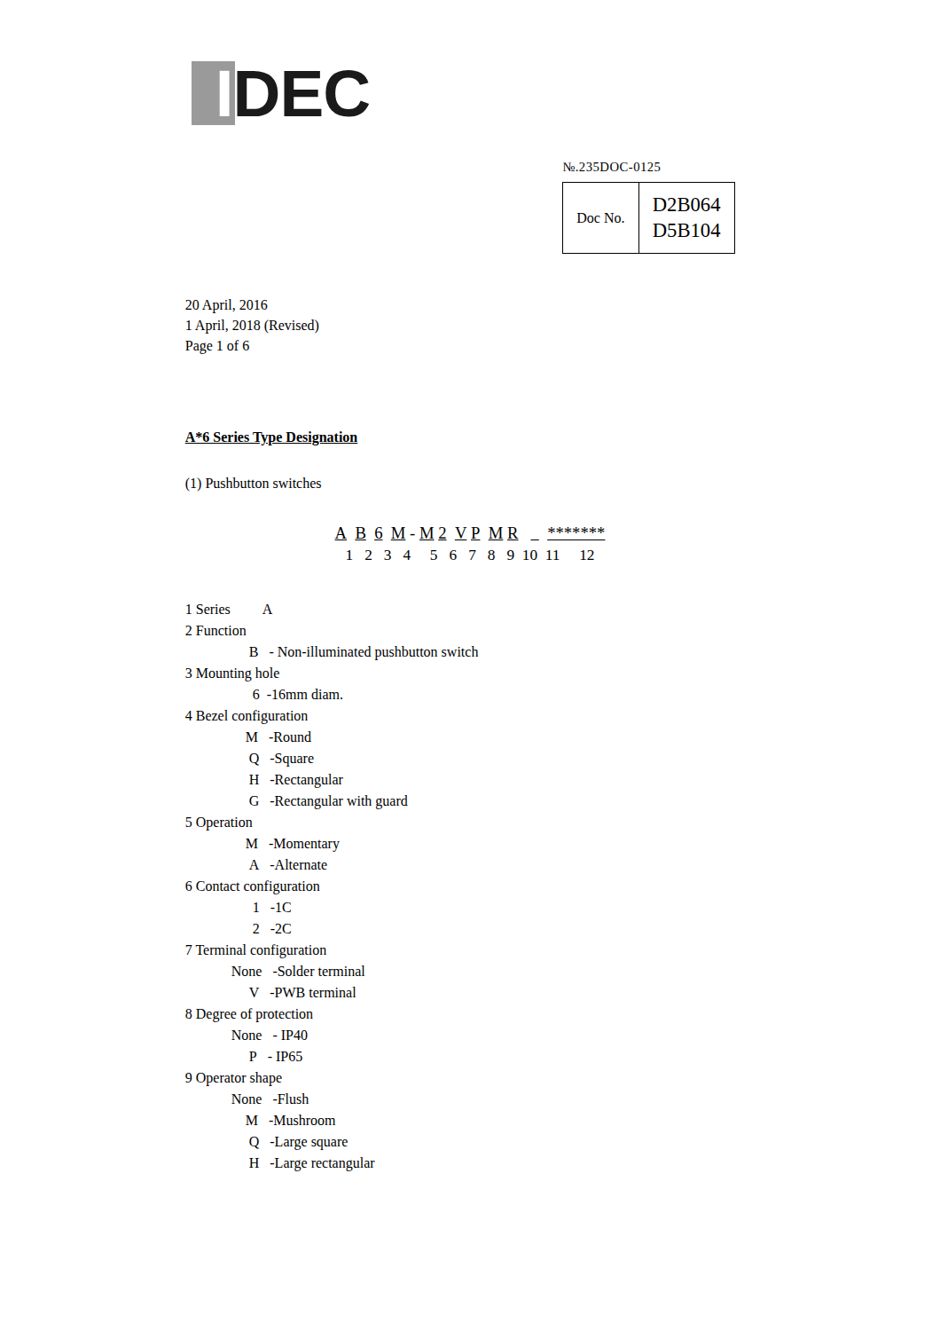IDEC
№.235DOC-0125
| Doc No. | D2B064 D5B104 |
20 April, 2016
1 April, 2018 (Revised)
Page 1 of 6
A*6 Series Type Designation
(1) Pushbutton switches
A B 6 M - M 2 V P M R *******
1 2 3 4 5 6 7 8 9 10 11 12
1 Series A
2 Function
B - Non-illuminated pushbutton switch
3 Mounting hole
6 -16mm diam.
4 Bezel configuration
M -Round
Q -Square
H -Rectangular
G -Rectangular with guard
5 Operation
M -Momentary
A -Alternate
6 Contact configuration
1 -1C
2 -2C
7 Terminal configuration
None -Solder terminal
V -PWB terminal
8 Degree of protection
None - IP40
P - IP65
9 Operator shape
None -Flush
M -Mushroom
Q -Large square
H -Large rectangular